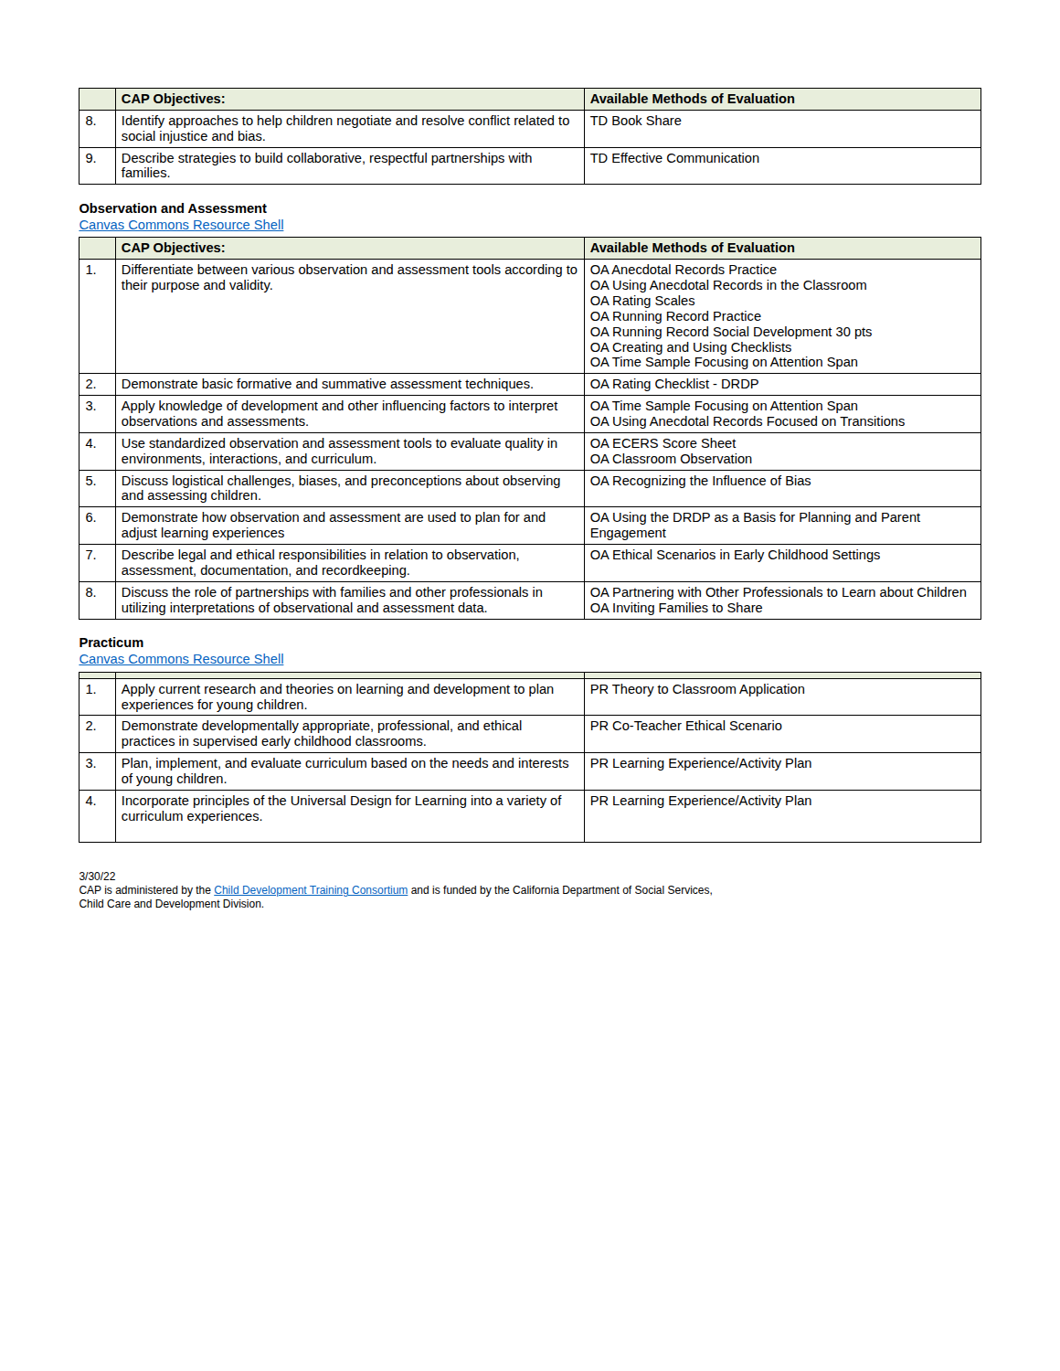| | CAP Objectives: | Available Methods of Evaluation |
| --- | --- | --- |
| 8. | Identify approaches to help children negotiate and resolve conflict related to social injustice and bias. | TD Book Share |
| 9. | Describe strategies to build collaborative, respectful partnerships with families. | TD Effective Communication |
Observation and Assessment
Canvas Commons Resource Shell
| | CAP Objectives: | Available Methods of Evaluation |
| --- | --- | --- |
| 1. | Differentiate between various observation and assessment tools according to their purpose and validity. | OA Anecdotal Records Practice OA Using Anecdotal Records in the Classroom OA Rating Scales OA Running Record Practice OA Running Record Social Development 30 pts OA Creating and Using Checklists OA Time Sample Focusing on Attention Span |
| 2. | Demonstrate basic formative and summative assessment techniques. | OA Rating Checklist - DRDP |
| 3. | Apply knowledge of development and other influencing factors to interpret observations and assessments. | OA Time Sample Focusing on Attention Span OA Using Anecdotal Records Focused on Transitions |
| 4. | Use standardized observation and assessment tools to evaluate quality in environments, interactions, and curriculum. | OA ECERS Score Sheet OA Classroom Observation |
| 5. | Discuss logistical challenges, biases, and preconceptions about observing and assessing children. | OA Recognizing the Influence of Bias |
| 6. | Demonstrate how observation and assessment are used to plan for and adjust learning experiences | OA Using the DRDP as a Basis for Planning and Parent Engagement |
| 7. | Describe legal and ethical responsibilities in relation to observation, assessment, documentation, and recordkeeping. | OA Ethical Scenarios in Early Childhood Settings |
| 8. | Discuss the role of partnerships with families and other professionals in utilizing interpretations of observational and assessment data. | OA Partnering with Other Professionals to Learn about Children OA Inviting Families to Share |
Practicum
Canvas Commons Resource Shell
| 1. | Apply current research and theories on learning and development to plan experiences for young children. | PR Theory to Classroom Application |
| 2. | Demonstrate developmentally appropriate, professional, and ethical practices in supervised early childhood classrooms. | PR Co-Teacher Ethical Scenario |
| 3. | Plan, implement, and evaluate curriculum based on the needs and interests of young children. | PR Learning Experience/Activity Plan |
| 4. | Incorporate principles of the Universal Design for Learning into a variety of curriculum experiences. | PR Learning Experience/Activity Plan |
3/30/22
CAP is administered by the Child Development Training Consortium and is funded by the California Department of Social Services,
Child Care and Development Division.